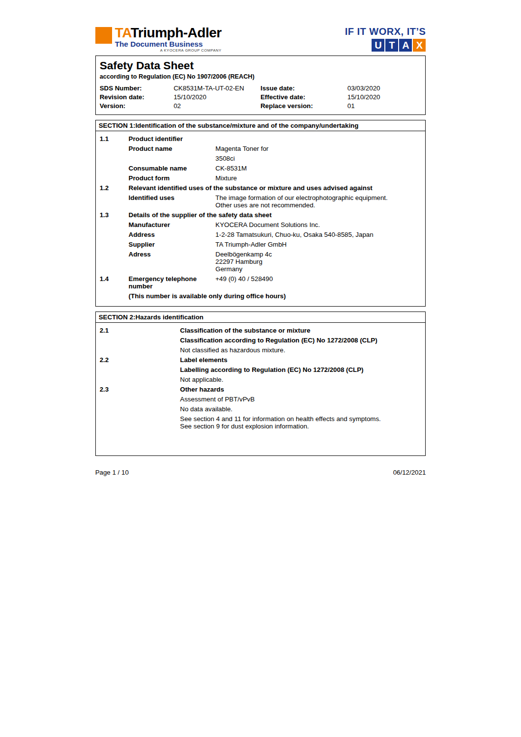TATriumph-Adler
The Document Business
A KYOCERA GROUP COMPANY
IF IT WORX, IT’S
UTAX
Safety Data Sheet
according to Regulation (EC) No 1907/2006 (REACH)
| SDS Number: | CK8531M-TA-UT-02-EN | Issue date: | 03/03/2020 |
| Revision date: | 15/10/2020 | Effective date: | 15/10/2020 |
| Version: | 02 | Replace version: | 01 |
SECTION 1: Identification of the substance/mixture and of the company/undertaking
| 1.1 | Product identifier |
| | Product name | Magenta Toner for |
| | | 3508ci |
| | Consumable name | CK-8531M |
| | Product form | Mixture |
| 1.2 | Relevant identified uses of the substance or mixture and uses advised against |
| | Identified uses | The image formation of our electrophotographic equipment. Other uses are not recommended. |
| 1.3 | Details of the supplier of the safety data sheet |
| | Manufacturer | KYOCERA Document Solutions Inc. |
| | Address | 1-2-28 Tamatsukuri, Chuo-ku, Osaka 540-8585, Japan |
| | Supplier | TA Triumph-Adler GmbH |
| | Adress | Deelbögenkamp 4c 22297 Hamburg Germany |
| 1.4 | Emergency telephone number | +49 (0) 40 / 528490 |
| | (This number is available only during office hours) |
SECTION 2: Hazards identification
| 2.1 | Classification of the substance or mixture |
| | Classification according to Regulation (EC) No 1272/2008 (CLP) |
| | Not classified as hazardous mixture. |
| 2.2 | Label elements |
| | Labelling according to Regulation (EC) No 1272/2008 (CLP) |
| | Not applicable. |
| 2.3 | Other hazards |
| | Assessment of PBT/vPvB |
| | No data available. |
| | See section 4 and 11 for information on health effects and symptoms. See section 9 for dust explosion information. |
Page 1 / 10
06/12/2021